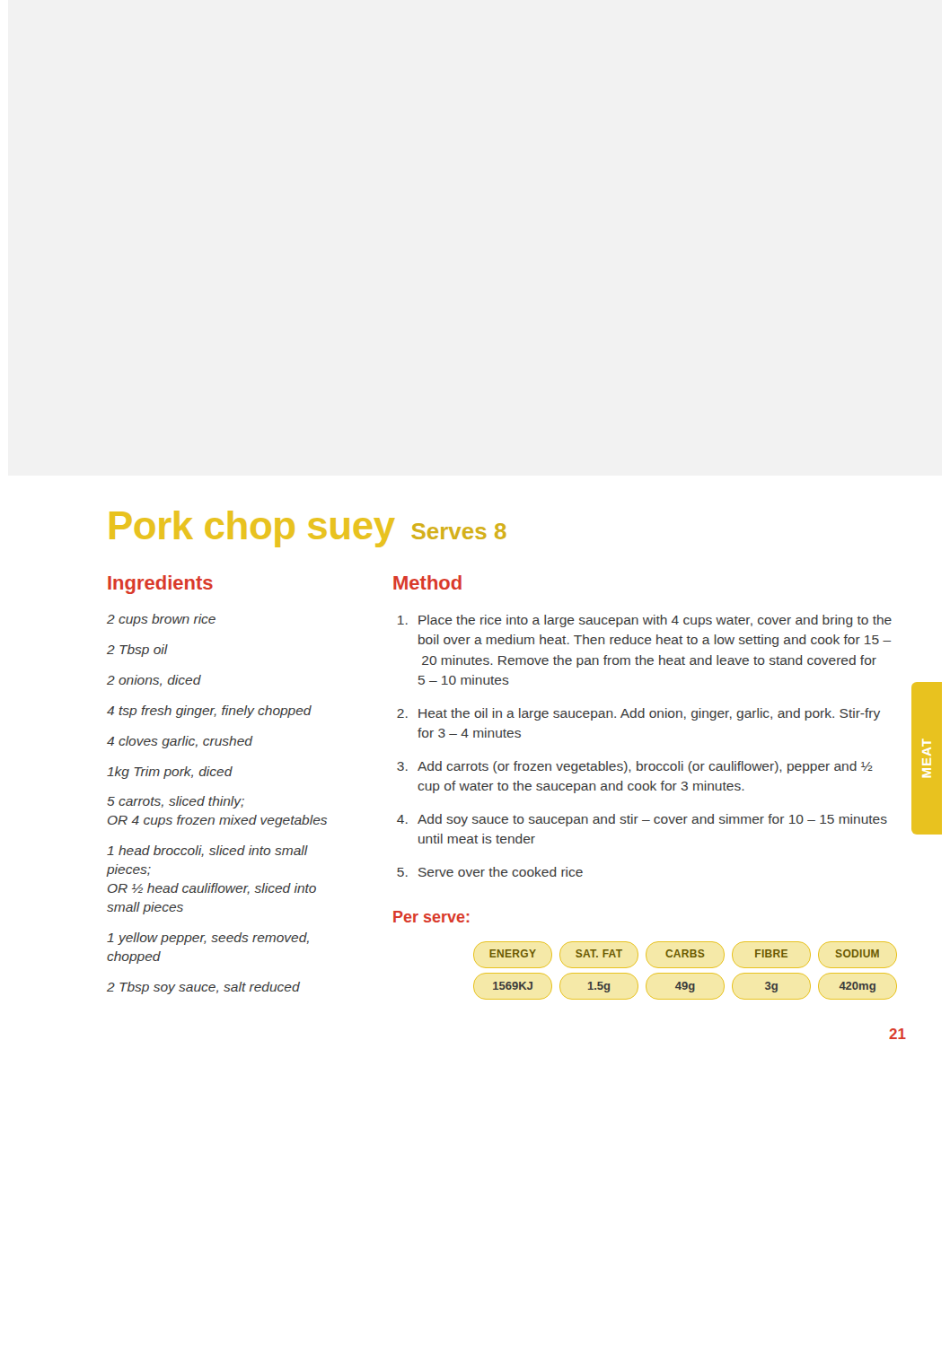Pork chop suey Serves 8
Ingredients
2 cups brown rice
2 Tbsp oil
2 onions, diced
4 tsp fresh ginger, finely chopped
4 cloves garlic, crushed
1kg Trim pork, diced
5 carrots, sliced thinly;
OR 4 cups frozen mixed vegetables
1 head broccoli, sliced into small pieces;
OR ½ head cauliflower, sliced into small pieces
1 yellow pepper, seeds removed, chopped
2 Tbsp soy sauce, salt reduced
Method
Place the rice into a large saucepan with 4 cups water, cover and bring to the boil over a medium heat. Then reduce heat to a low setting and cook for 15 – 20 minutes. Remove the pan from the heat and leave to stand covered for 5 – 10 minutes
Heat the oil in a large saucepan. Add onion, ginger, garlic, and pork. Stir-fry for 3 – 4 minutes
Add carrots (or frozen vegetables), broccoli (or cauliflower), pepper and ½ cup of water to the saucepan and cook for 3 minutes.
Add soy sauce to saucepan and stir – cover and simmer for 10 – 15 minutes until meat is tender
Serve over the cooked rice
Per serve:
ENERGY
1569KJ
SAT. FAT
1.5g
CARBS
49g
FIBRE
3g
SODIUM
420mg
MEAT
21